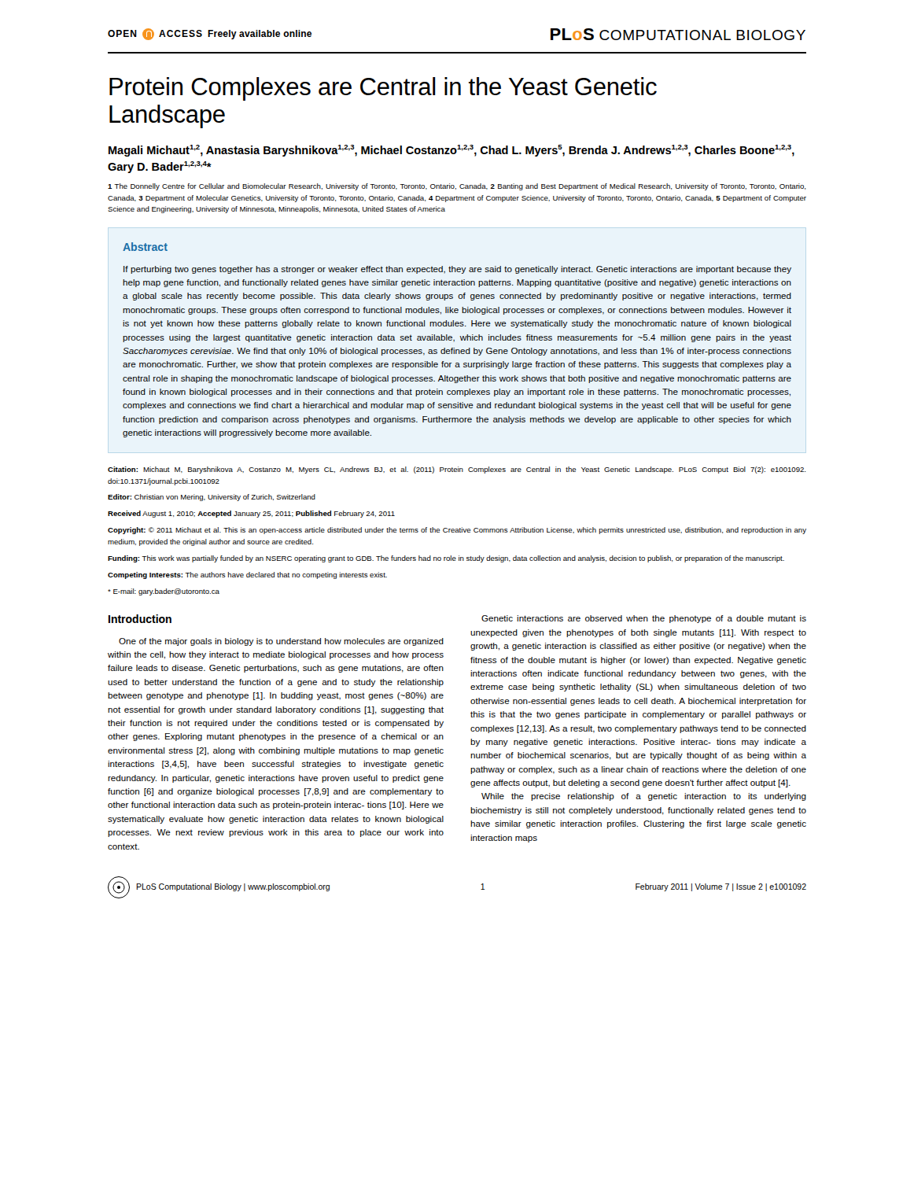OPEN ACCESS Freely available online
PLo S COMPUTATIONAL BIOLOGY
Protein Complexes are Central in the Yeast Genetic
Landscape
Magali Michaut1,2, Anastasia Baryshnikova1,2,3, Michael Costanzo1,2,3, Chad L. Myers5, Brenda J. Andrews1,2,3, Charles Boone1,2,3, Gary D. Bader1,2,3,4*
1 The Donnelly Centre for Cellular and Biomolecular Research, University of Toronto, Toronto, Ontario, Canada, 2 Banting and Best Department of Medical Research, University of Toronto, Toronto, Ontario, Canada, 3 Department of Molecular Genetics, University of Toronto, Toronto, Ontario, Canada, 4 Department of Computer Science, University of Toronto, Toronto, Ontario, Canada, 5 Department of Computer Science and Engineering, University of Minnesota, Minneapolis, Minnesota, United States of America
Abstract
If perturbing two genes together has a stronger or weaker effect than expected, they are said to genetically interact. Genetic interactions are important because they help map gene function, and functionally related genes have similar genetic interaction patterns. Mapping quantitative (positive and negative) genetic interactions on a global scale has recently become possible. This data clearly shows groups of genes connected by predominantly positive or negative interactions, termed monochromatic groups. These groups often correspond to functional modules, like biological processes or complexes, or connections between modules. However it is not yet known how these patterns globally relate to known functional modules. Here we systematically study the monochromatic nature of known biological processes using the largest quantitative genetic interaction data set available, which includes fitness measurements for ~5.4 million gene pairs in the yeast Saccharomyces cerevisiae. We find that only 10% of biological processes, as defined by Gene Ontology annotations, and less than 1% of inter-process connections are monochromatic. Further, we show that protein complexes are responsible for a surprisingly large fraction of these patterns. This suggests that complexes play a central role in shaping the monochromatic landscape of biological processes. Altogether this work shows that both positive and negative monochromatic patterns are found in known biological processes and in their connections and that protein complexes play an important role in these patterns. The monochromatic processes, complexes and connections we find chart a hierarchical and modular map of sensitive and redundant biological systems in the yeast cell that will be useful for gene function prediction and comparison across phenotypes and organisms. Furthermore the analysis methods we develop are applicable to other species for which genetic interactions will progressively become more available.
Citation: Michaut M, Baryshnikova A, Costanzo M, Myers CL, Andrews BJ, et al. (2011) Protein Complexes are Central in the Yeast Genetic Landscape. PLoS Comput Biol 7(2): e1001092. doi:10.1371/journal.pcbi.1001092
Editor: Christian von Mering, University of Zurich, Switzerland
Received August 1, 2010; Accepted January 25, 2011; Published February 24, 2011
Copyright: © 2011 Michaut et al. This is an open-access article distributed under the terms of the Creative Commons Attribution License, which permits unrestricted use, distribution, and reproduction in any medium, provided the original author and source are credited.
Funding: This work was partially funded by an NSERC operating grant to GDB. The funders had no role in study design, data collection and analysis, decision to publish, or preparation of the manuscript.
Competing Interests: The authors have declared that no competing interests exist.
* E-mail: gary.bader@utoronto.ca
Introduction
One of the major goals in biology is to understand how molecules are organized within the cell, how they interact to mediate biological processes and how process failure leads to disease. Genetic perturbations, such as gene mutations, are often used to better understand the function of a gene and to study the relationship between genotype and phenotype [1]. In budding yeast, most genes (~80%) are not essential for growth under standard laboratory conditions [1], suggesting that their function is not required under the conditions tested or is compensated by other genes. Exploring mutant phenotypes in the presence of a chemical or an environmental stress [2], along with combining multiple mutations to map genetic interactions [3,4,5], have been successful strategies to investigate genetic redundancy. In particular, genetic interactions have proven useful to predict gene function [6] and organize biological processes [7,8,9] and are complementary to other functional interaction data such as protein-protein interac- tions [10]. Here we systematically evaluate how genetic interaction data relates to known biological processes. We next review previous work in this area to place our work into context.
Genetic interactions are observed when the phenotype of a double mutant is unexpected given the phenotypes of both single mutants [11]. With respect to growth, a genetic interaction is classified as either positive (or negative) when the fitness of the double mutant is higher (or lower) than expected. Negative genetic interactions often indicate functional redundancy between two genes, with the extreme case being synthetic lethality (SL) when simultaneous deletion of two otherwise non-essential genes leads to cell death. A biochemical interpretation for this is that the two genes participate in complementary or parallel pathways or complexes [12,13]. As a result, two complementary pathways tend to be connected by many negative genetic interactions. Positive interac- tions may indicate a number of biochemical scenarios, but are typically thought of as being within a pathway or complex, such as a linear chain of reactions where the deletion of one gene affects output, but deleting a second gene doesn't further affect output [4].
While the precise relationship of a genetic interaction to its underlying biochemistry is still not completely understood, functionally related genes tend to have similar genetic interaction profiles. Clustering the first large scale genetic interaction maps
PLoS Computational Biology | www.ploscompbiol.org
1
February 2011 | Volume 7 | Issue 2 | e1001092